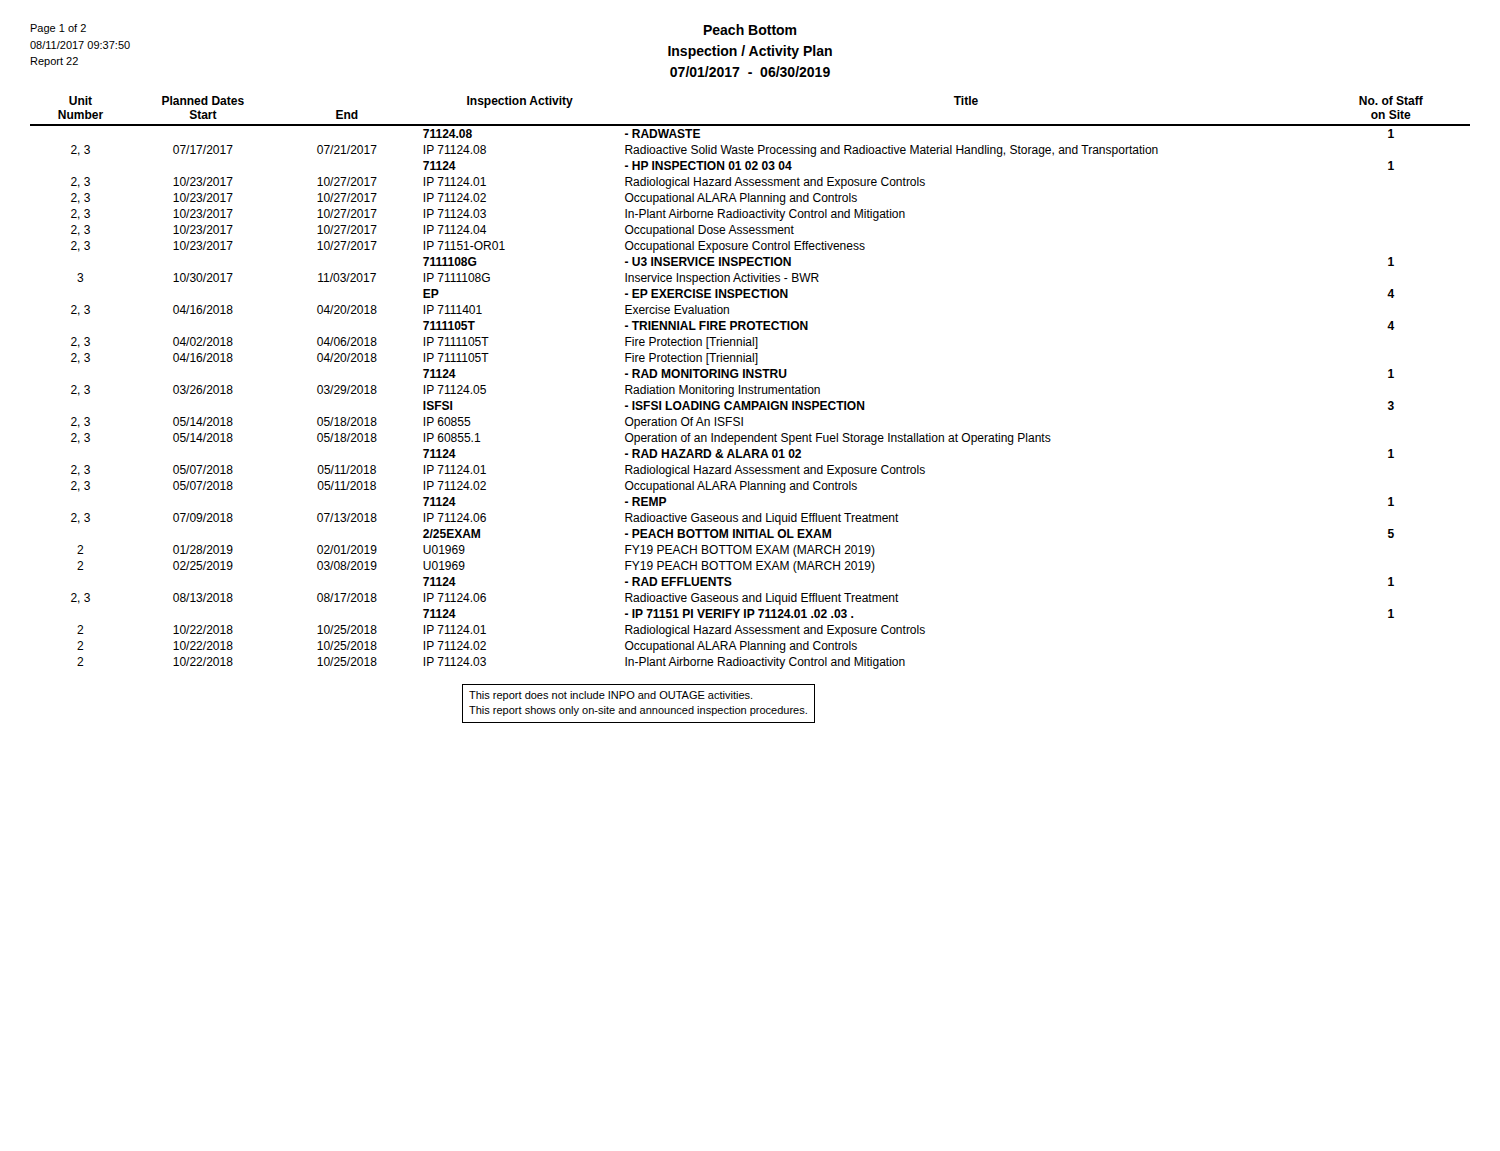Page 1 of 2
08/11/2017 09:37:50
Report 22
Peach Bottom
Inspection / Activity Plan
07/01/2017 - 06/30/2019
| Unit Number | Planned Dates Start | End | Inspection Activity | Title | No. of Staff on Site |
| --- | --- | --- | --- | --- | --- |
| | | | 71124.08 | - RADWASTE | 1 |
| 2, 3 | 07/17/2017 | 07/21/2017 | IP 71124.08 | Radioactive Solid Waste Processing and Radioactive Material Handling, Storage, and Transportation | |
| | | | 71124 | - HP INSPECTION 01 02 03 04 | 1 |
| 2, 3 | 10/23/2017 | 10/27/2017 | IP 71124.01 | Radiological Hazard Assessment and Exposure Controls | |
| 2, 3 | 10/23/2017 | 10/27/2017 | IP 71124.02 | Occupational ALARA Planning and Controls | |
| 2, 3 | 10/23/2017 | 10/27/2017 | IP 71124.03 | In-Plant Airborne Radioactivity Control and Mitigation | |
| 2, 3 | 10/23/2017 | 10/27/2017 | IP 71124.04 | Occupational Dose Assessment | |
| 2, 3 | 10/23/2017 | 10/27/2017 | IP 71151-OR01 | Occupational Exposure Control Effectiveness | |
| | | | 7111108G | - U3 INSERVICE INSPECTION | 1 |
| 3 | 10/30/2017 | 11/03/2017 | IP 7111108G | Inservice Inspection Activities - BWR | |
| | | | EP | - EP EXERCISE INSPECTION | 4 |
| 2, 3 | 04/16/2018 | 04/20/2018 | IP 7111401 | Exercise Evaluation | |
| | | | 7111105T | - TRIENNIAL FIRE PROTECTION | 4 |
| 2, 3 | 04/02/2018 | 04/06/2018 | IP 7111105T | Fire Protection [Triennial] | |
| 2, 3 | 04/16/2018 | 04/20/2018 | IP 7111105T | Fire Protection [Triennial] | |
| | | | 71124 | - RAD MONITORING INSTRU | 1 |
| 2, 3 | 03/26/2018 | 03/29/2018 | IP 71124.05 | Radiation Monitoring Instrumentation | |
| | | | ISFSI | - ISFSI LOADING CAMPAIGN INSPECTION | 3 |
| 2, 3 | 05/14/2018 | 05/18/2018 | IP 60855 | Operation Of An ISFSI | |
| 2, 3 | 05/14/2018 | 05/18/2018 | IP 60855.1 | Operation of an Independent Spent Fuel Storage Installation at Operating Plants | |
| | | | 71124 | - RAD HAZARD & ALARA 01 02 | 1 |
| 2, 3 | 05/07/2018 | 05/11/2018 | IP 71124.01 | Radiological Hazard Assessment and Exposure Controls | |
| 2, 3 | 05/07/2018 | 05/11/2018 | IP 71124.02 | Occupational ALARA Planning and Controls | |
| | | | 71124 | - REMP | 1 |
| 2, 3 | 07/09/2018 | 07/13/2018 | IP 71124.06 | Radioactive Gaseous and Liquid Effluent Treatment | |
| | | | 2/25EXAM | - PEACH BOTTOM INITIAL OL EXAM | 5 |
| 2 | 01/28/2019 | 02/01/2019 | U01969 | FY19 PEACH BOTTOM EXAM (MARCH 2019) | |
| 2 | 02/25/2019 | 03/08/2019 | U01969 | FY19 PEACH BOTTOM EXAM (MARCH 2019) | |
| | | | 71124 | - RAD EFFLUENTS | 1 |
| 2, 3 | 08/13/2018 | 08/17/2018 | IP 71124.06 | Radioactive Gaseous and Liquid Effluent Treatment | |
| | | | 71124 | - IP 71151 PI VERIFY IP 71124.01 .02 .03 . | 1 |
| 2 | 10/22/2018 | 10/25/2018 | IP 71124.01 | Radiological Hazard Assessment and Exposure Controls | |
| 2 | 10/22/2018 | 10/25/2018 | IP 71124.02 | Occupational ALARA Planning and Controls | |
| 2 | 10/22/2018 | 10/25/2018 | IP 71124.03 | In-Plant Airborne Radioactivity Control and Mitigation | |
This report does not include INPO and OUTAGE activities.
This report shows only on-site and announced inspection procedures.